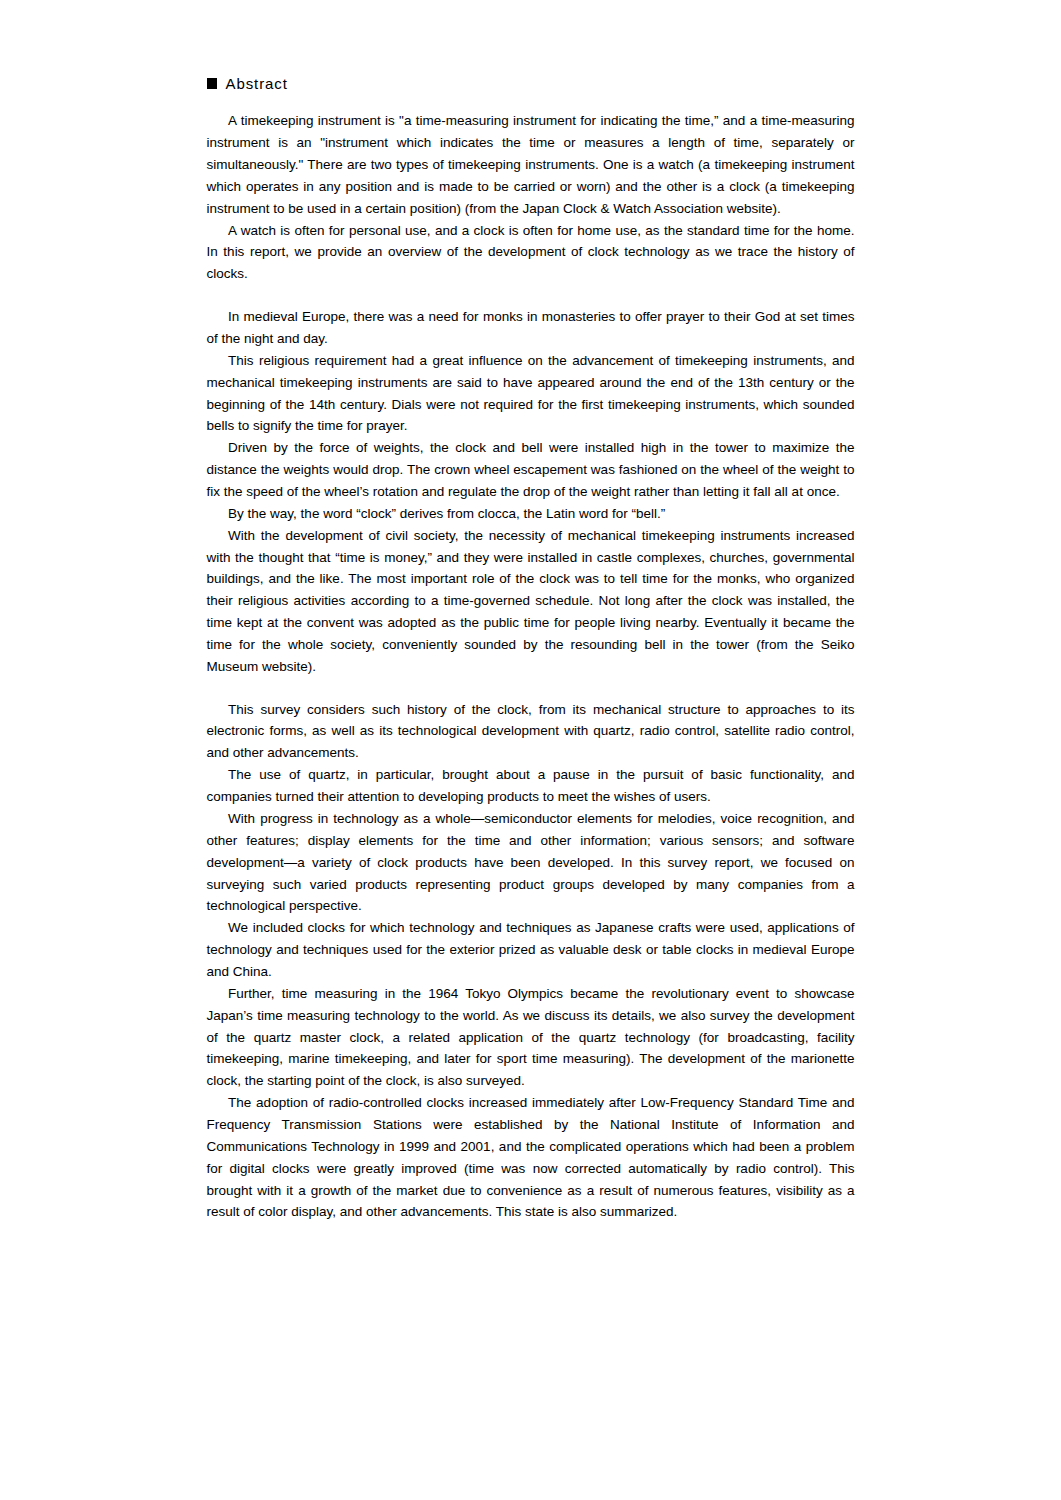Abstract
A timekeeping instrument is "a time-measuring instrument for indicating the time,” and a time-measuring instrument is an "instrument which indicates the time or measures a length of time, separately or simultaneously." There are two types of timekeeping instruments. One is a watch (a timekeeping instrument which operates in any position and is made to be carried or worn) and the other is a clock (a timekeeping instrument to be used in a certain position) (from the Japan Clock & Watch Association website).
A watch is often for personal use, and a clock is often for home use, as the standard time for the home. In this report, we provide an overview of the development of clock technology as we trace the history of clocks.
In medieval Europe, there was a need for monks in monasteries to offer prayer to their God at set times of the night and day.
This religious requirement had a great influence on the advancement of timekeeping instruments, and mechanical timekeeping instruments are said to have appeared around the end of the 13th century or the beginning of the 14th century. Dials were not required for the first timekeeping instruments, which sounded bells to signify the time for prayer.
Driven by the force of weights, the clock and bell were installed high in the tower to maximize the distance the weights would drop. The crown wheel escapement was fashioned on the wheel of the weight to fix the speed of the wheel’s rotation and regulate the drop of the weight rather than letting it fall all at once.
By the way, the word “clock” derives from clocca, the Latin word for “bell.”
With the development of civil society, the necessity of mechanical timekeeping instruments increased with the thought that “time is money,” and they were installed in castle complexes, churches, governmental buildings, and the like. The most important role of the clock was to tell time for the monks, who organized their religious activities according to a time-governed schedule. Not long after the clock was installed, the time kept at the convent was adopted as the public time for people living nearby. Eventually it became the time for the whole society, conveniently sounded by the resounding bell in the tower (from the Seiko Museum website).
This survey considers such history of the clock, from its mechanical structure to approaches to its electronic forms, as well as its technological development with quartz, radio control, satellite radio control, and other advancements.
The use of quartz, in particular, brought about a pause in the pursuit of basic functionality, and companies turned their attention to developing products to meet the wishes of users.
With progress in technology as a whole—semiconductor elements for melodies, voice recognition, and other features; display elements for the time and other information; various sensors; and software development—a variety of clock products have been developed. In this survey report, we focused on surveying such varied products representing product groups developed by many companies from a technological perspective.
We included clocks for which technology and techniques as Japanese crafts were used, applications of technology and techniques used for the exterior prized as valuable desk or table clocks in medieval Europe and China.
Further, time measuring in the 1964 Tokyo Olympics became the revolutionary event to showcase Japan’s time measuring technology to the world. As we discuss its details, we also survey the development of the quartz master clock, a related application of the quartz technology (for broadcasting, facility timekeeping, marine timekeeping, and later for sport time measuring). The development of the marionette clock, the starting point of the clock, is also surveyed.
The adoption of radio-controlled clocks increased immediately after Low-Frequency Standard Time and Frequency Transmission Stations were established by the National Institute of Information and Communications Technology in 1999 and 2001, and the complicated operations which had been a problem for digital clocks were greatly improved (time was now corrected automatically by radio control). This brought with it a growth of the market due to convenience as a result of numerous features, visibility as a result of color display, and other advancements. This state is also summarized.